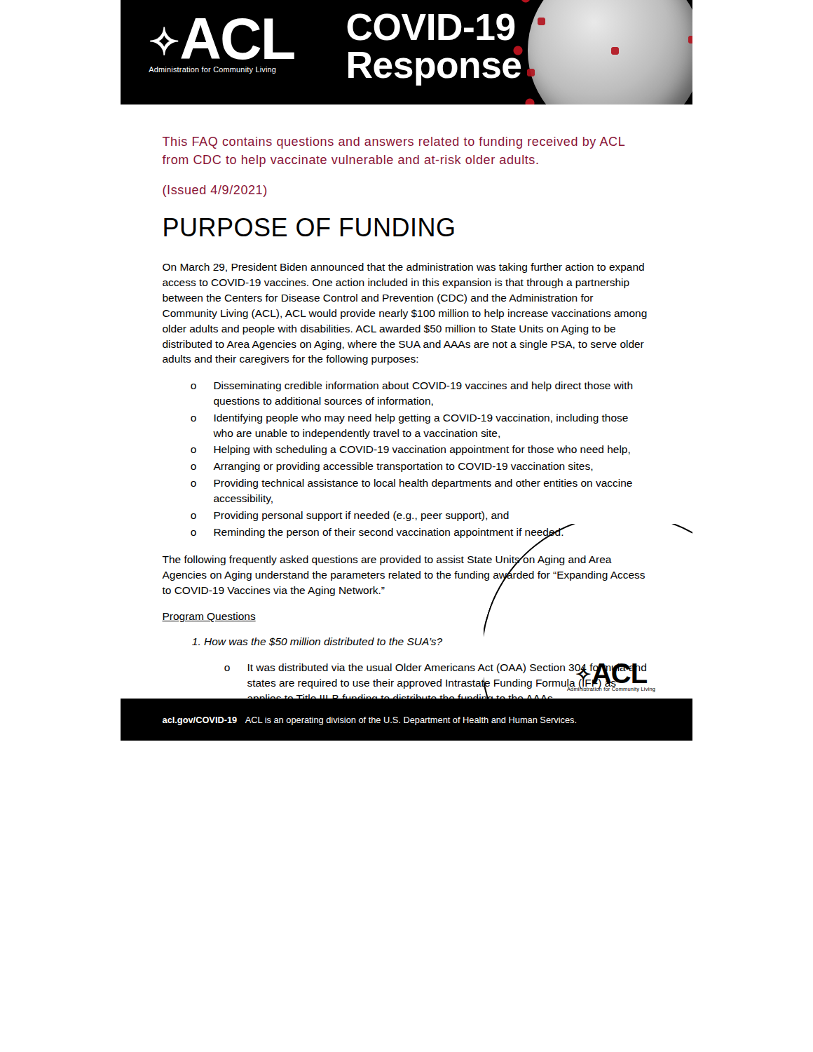✧ACL Administration for Community Living
COVID-19
Response
This FAQ contains questions and answers related to funding received by ACL from CDC to help vaccinate vulnerable and at-risk older adults.
(Issued 4/9/2021)
PURPOSE OF FUNDING
On March 29, President Biden announced that the administration was taking further action to expand access to COVID-19 vaccines. One action included in this expansion is that through a partnership between the Centers for Disease Control and Prevention (CDC) and the Administration for Community Living (ACL), ACL would provide nearly $100 million to help increase vaccinations among older adults and people with disabilities. ACL awarded $50 million to State Units on Aging to be distributed to Area Agencies on Aging, where the SUA and AAAs are not a single PSA, to serve older adults and their caregivers for the following purposes:
Disseminating credible information about COVID-19 vaccines and help direct those with questions to additional sources of information,
Identifying people who may need help getting a COVID-19 vaccination, including those who are unable to independently travel to a vaccination site,
Helping with scheduling a COVID-19 vaccination appointment for those who need help,
Arranging or providing accessible transportation to COVID-19 vaccination sites,
Providing technical assistance to local health departments and other entities on vaccine accessibility,
Providing personal support if needed (e.g., peer support), and
Reminding the person of their second vaccination appointment if needed.
The following frequently asked questions are provided to assist State Units on Aging and Area Agencies on Aging understand the parameters related to the funding awarded for “Expanding Access to COVID-19 Vaccines via the Aging Network.”
Program Questions
How was the $50 million distributed to the SUA’s?
It was distributed via the usual Older Americans Act (OAA) Section 304 formula and states are required to use their approved Intrastate Funding Formula (IFF) as applies to Title III-B funding to distribute the funding to the AAAs.
✧ACL Administration for Community Living
acl.gov/COVID-19 ACL is an operating division of the U.S. Department of Health and Human Services.